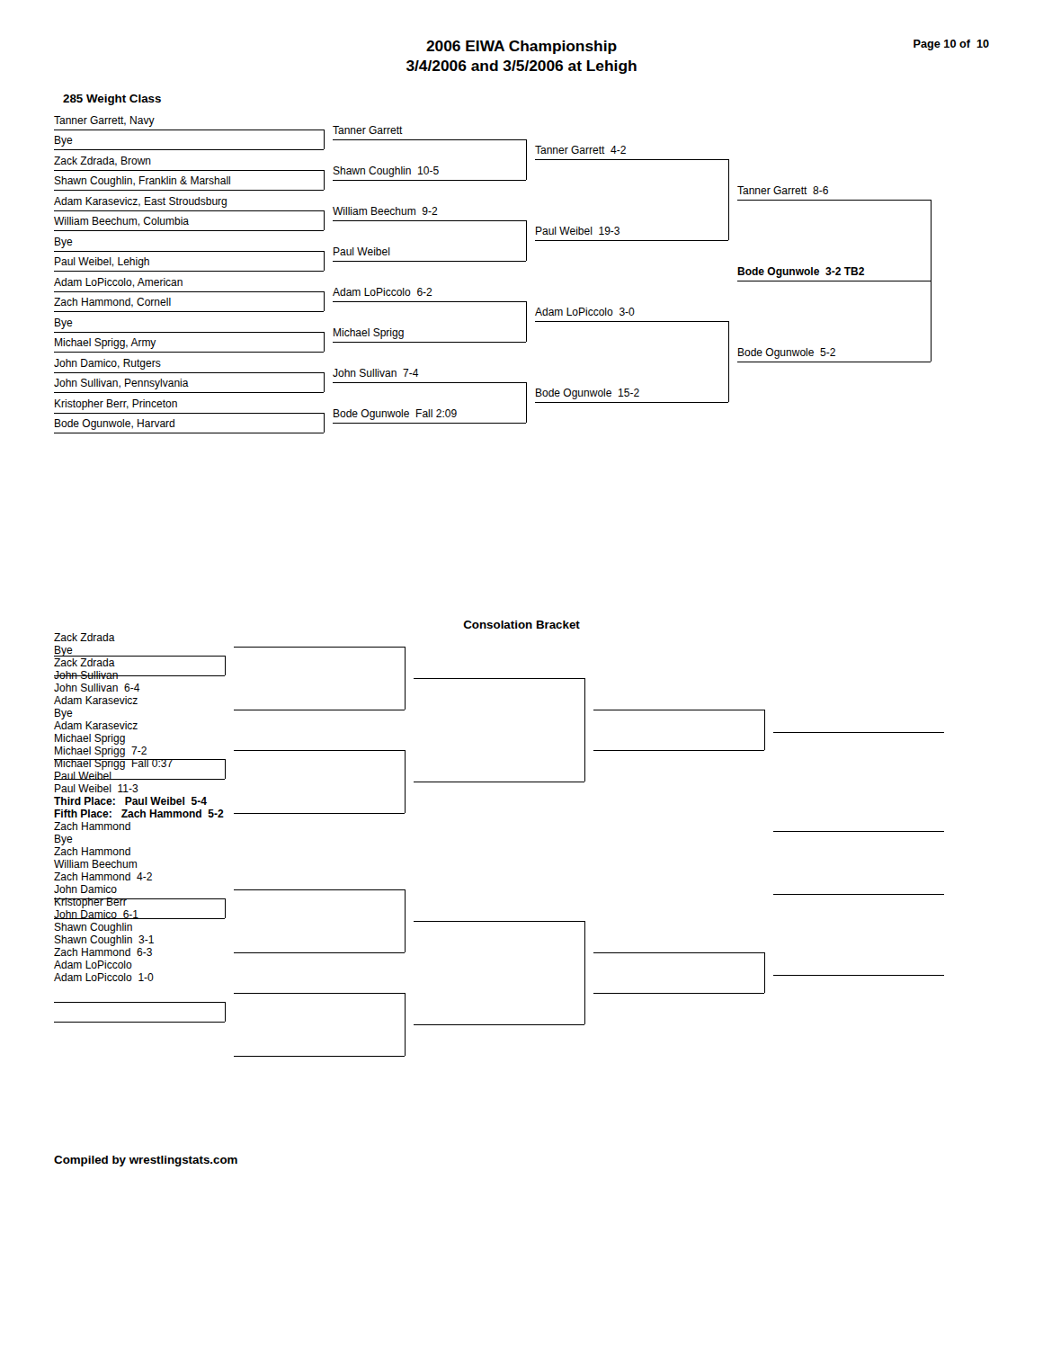Page 10 of 10
2006 EIWA Championship
3/4/2006 and 3/5/2006 at Lehigh
285 Weight Class
Tanner Garrett, Navy
Bye
Zack Zdrada, Brown
Shawn Coughlin, Franklin & Marshall
Adam Karasevicz, East Stroudsburg
William Beechum, Columbia
Bye
Paul Weibel, Lehigh
Adam LoPiccolo, American
Zach Hammond, Cornell
Bye
Michael Sprigg, Army
John Damico, Rutgers
John Sullivan, Pennsylvania
Kristopher Berr, Princeton
Bode Ogunwole, Harvard
Tanner Garrett
Shawn Coughlin 10-5
William Beechum 9-2
Paul Weibel
Adam LoPiccolo 6-2
Michael Sprigg
John Sullivan 7-4
Bode Ogunwole Fall 2:09
Tanner Garrett 4-2
Paul Weibel 19-3
Adam LoPiccolo 3-0
Bode Ogunwole 15-2
Tanner Garrett 8-6
Bode Ogunwole 5-2
Bode Ogunwole 3-2 TB2
Consolation Bracket
Zack Zdrada
Bye
Zack Zdrada
John Sullivan
John Sullivan 6-4
Adam Karasevicz
Bye
Adam Karasevicz
Michael Sprigg
Michael Sprigg 7-2
Michael Sprigg Fall 0:37
Paul Weibel
Paul Weibel 11-3
Third Place: Paul Weibel 5-4
Fifth Place: Zach Hammond 5-2
Zach Hammond
Bye
Zach Hammond
William Beechum
Zach Hammond 4-2
John Damico
Kristopher Berr
John Damico 6-1
Shawn Coughlin
Shawn Coughlin 3-1
Zach Hammond 6-3
Adam LoPiccolo
Adam LoPiccolo 1-0
Compiled by wrestlingstats.com